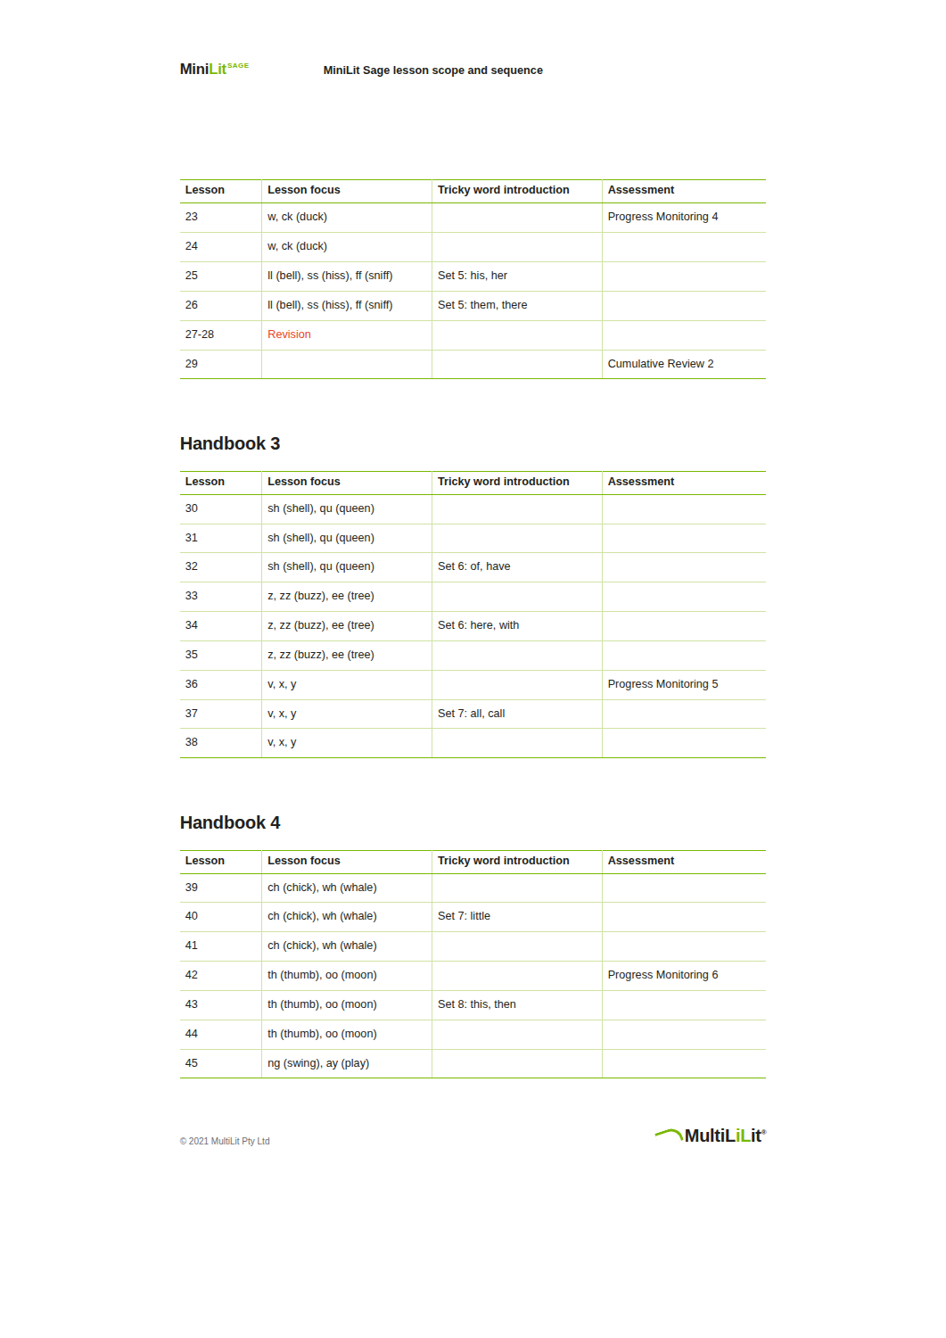Mini Lit SAGE
MiniLit Sage lesson scope and sequence
| Lesson | Lesson focus | Tricky word introduction | Assessment |
| --- | --- | --- | --- |
| 23 | w, ck (duck) | | Progress Monitoring 4 |
| 24 | w, ck (duck) | | |
| 25 | ll (bell), ss (hiss), ff (sniff) | Set 5: his, her | |
| 26 | ll (bell), ss (hiss), ff (sniff) | Set 5: them, there | |
| 27-28 | Revision | | |
| 29 | | | Cumulative Review 2 |
Handbook 3
| Lesson | Lesson focus | Tricky word introduction | Assessment |
| --- | --- | --- | --- |
| 30 | sh (shell), qu (queen) | | |
| 31 | sh (shell), qu (queen) | | |
| 32 | sh (shell), qu (queen) | Set 6: of, have | |
| 33 | z, zz (buzz), ee (tree) | | |
| 34 | z, zz (buzz), ee (tree) | Set 6: here, with | |
| 35 | z, zz (buzz), ee (tree) | | |
| 36 | v, x, y | | Progress Monitoring 5 |
| 37 | v, x, y | Set 7: all, call | |
| 38 | v, x, y | | |
Handbook 4
| Lesson | Lesson focus | Tricky word introduction | Assessment |
| --- | --- | --- | --- |
| 39 | ch (chick), wh (whale) | | |
| 40 | ch (chick), wh (whale) | Set 7: little | |
| 41 | ch (chick), wh (whale) | | |
| 42 | th (thumb), oo (moon) | | Progress Monitoring 6 |
| 43 | th (thumb), oo (moon) | Set 8: this, then | |
| 44 | th (thumb), oo (moon) | | |
| 45 | ng (swing), ay (play) | | |
© 2021 MultiLit Pty Ltd
MultiL iL it®